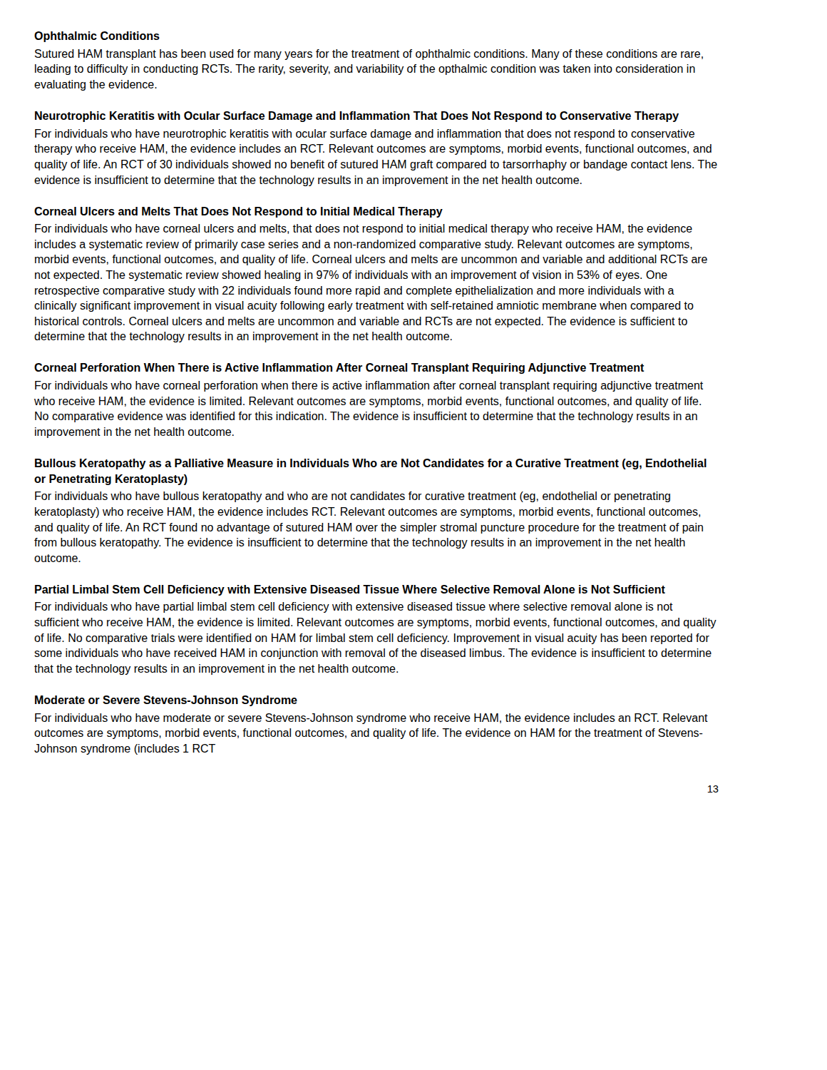Ophthalmic Conditions
Sutured HAM transplant has been used for many years for the treatment of ophthalmic conditions. Many of these conditions are rare, leading to difficulty in conducting RCTs. The rarity, severity, and variability of the opthalmic condition was taken into consideration in evaluating the evidence.
Neurotrophic Keratitis with Ocular Surface Damage and Inflammation That Does Not Respond to Conservative Therapy
For individuals who have neurotrophic keratitis with ocular surface damage and inflammation that does not respond to conservative therapy who receive HAM, the evidence includes an RCT. Relevant outcomes are symptoms, morbid events, functional outcomes, and quality of life. An RCT of 30 individuals showed no benefit of sutured HAM graft compared to tarsorrhaphy or bandage contact lens. The evidence is insufficient to determine that the technology results in an improvement in the net health outcome.
Corneal Ulcers and Melts That Does Not Respond to Initial Medical Therapy
For individuals who have corneal ulcers and melts, that does not respond to initial medical therapy who receive HAM, the evidence includes a systematic review of primarily case series and a non-randomized comparative study. Relevant outcomes are symptoms, morbid events, functional outcomes, and quality of life. Corneal ulcers and melts are uncommon and variable and additional RCTs are not expected. The systematic review showed healing in 97% of individuals with an improvement of vision in 53% of eyes. One retrospective comparative study with 22 individuals found more rapid and complete epithelialization and more individuals with a clinically significant improvement in visual acuity following early treatment with self-retained amniotic membrane when compared to historical controls. Corneal ulcers and melts are uncommon and variable and RCTs are not expected. The evidence is sufficient to determine that the technology results in an improvement in the net health outcome.
Corneal Perforation When There is Active Inflammation After Corneal Transplant Requiring Adjunctive Treatment
For individuals who have corneal perforation when there is active inflammation after corneal transplant requiring adjunctive treatment who receive HAM, the evidence is limited. Relevant outcomes are symptoms, morbid events, functional outcomes, and quality of life. No comparative evidence was identified for this indication. The evidence is insufficient to determine that the technology results in an improvement in the net health outcome.
Bullous Keratopathy as a Palliative Measure in Individuals Who are Not Candidates for a Curative Treatment (eg, Endothelial or Penetrating Keratoplasty)
For individuals who have bullous keratopathy and who are not candidates for curative treatment (eg, endothelial or penetrating keratoplasty) who receive HAM, the evidence includes RCT. Relevant outcomes are symptoms, morbid events, functional outcomes, and quality of life. An RCT found no advantage of sutured HAM over the simpler stromal puncture procedure for the treatment of pain from bullous keratopathy. The evidence is insufficient to determine that the technology results in an improvement in the net health outcome.
Partial Limbal Stem Cell Deficiency with Extensive Diseased Tissue Where Selective Removal Alone is Not Sufficient
For individuals who have partial limbal stem cell deficiency with extensive diseased tissue where selective removal alone is not sufficient who receive HAM, the evidence is limited. Relevant outcomes are symptoms, morbid events, functional outcomes, and quality of life. No comparative trials were identified on HAM for limbal stem cell deficiency. Improvement in visual acuity has been reported for some individuals who have received HAM in conjunction with removal of the diseased limbus. The evidence is insufficient to determine that the technology results in an improvement in the net health outcome.
Moderate or Severe Stevens-Johnson Syndrome
For individuals who have moderate or severe Stevens-Johnson syndrome who receive HAM, the evidence includes an RCT. Relevant outcomes are symptoms, morbid events, functional outcomes, and quality of life. The evidence on HAM for the treatment of Stevens-Johnson syndrome (includes 1 RCT
13